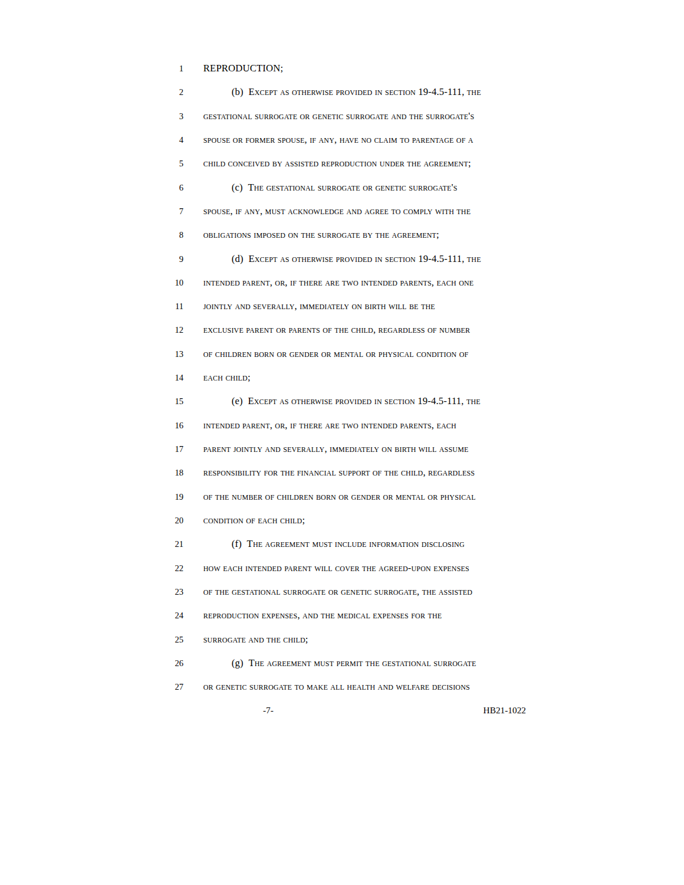1
REPRODUCTION;
2
(b) Except as otherwise provided in section 19-4.5-111, the
3
gestational surrogate or genetic surrogate and the surrogate's
4
spouse or former spouse, if any, have no claim to parentage of a
5
child conceived by assisted reproduction under the agreement;
6
(c) The gestational surrogate or genetic surrogate's
7
spouse, if any, must acknowledge and agree to comply with the
8
obligations imposed on the surrogate by the agreement;
9
(d) Except as otherwise provided in section 19-4.5-111, the
10
intended parent, or, if there are two intended parents, each one
11
jointly and severally, immediately on birth will be the
12
exclusive parent or parents of the child, regardless of number
13
of children born or gender or mental or physical condition of
14
each child;
15
(e) Except as otherwise provided in section 19-4.5-111, the
16
intended parent, or, if there are two intended parents, each
17
parent jointly and severally, immediately on birth will assume
18
responsibility for the financial support of the child, regardless
19
of the number of children born or gender or mental or physical
20
condition of each child;
21
(f) The agreement must include information disclosing
22
how each intended parent will cover the agreed-upon expenses
23
of the gestational surrogate or genetic surrogate, the assisted
24
reproduction expenses, and the medical expenses for the
25
surrogate and the child;
26
(g) The agreement must permit the gestational surrogate
27
or genetic surrogate to make all health and welfare decisions
-7- HB21-1022